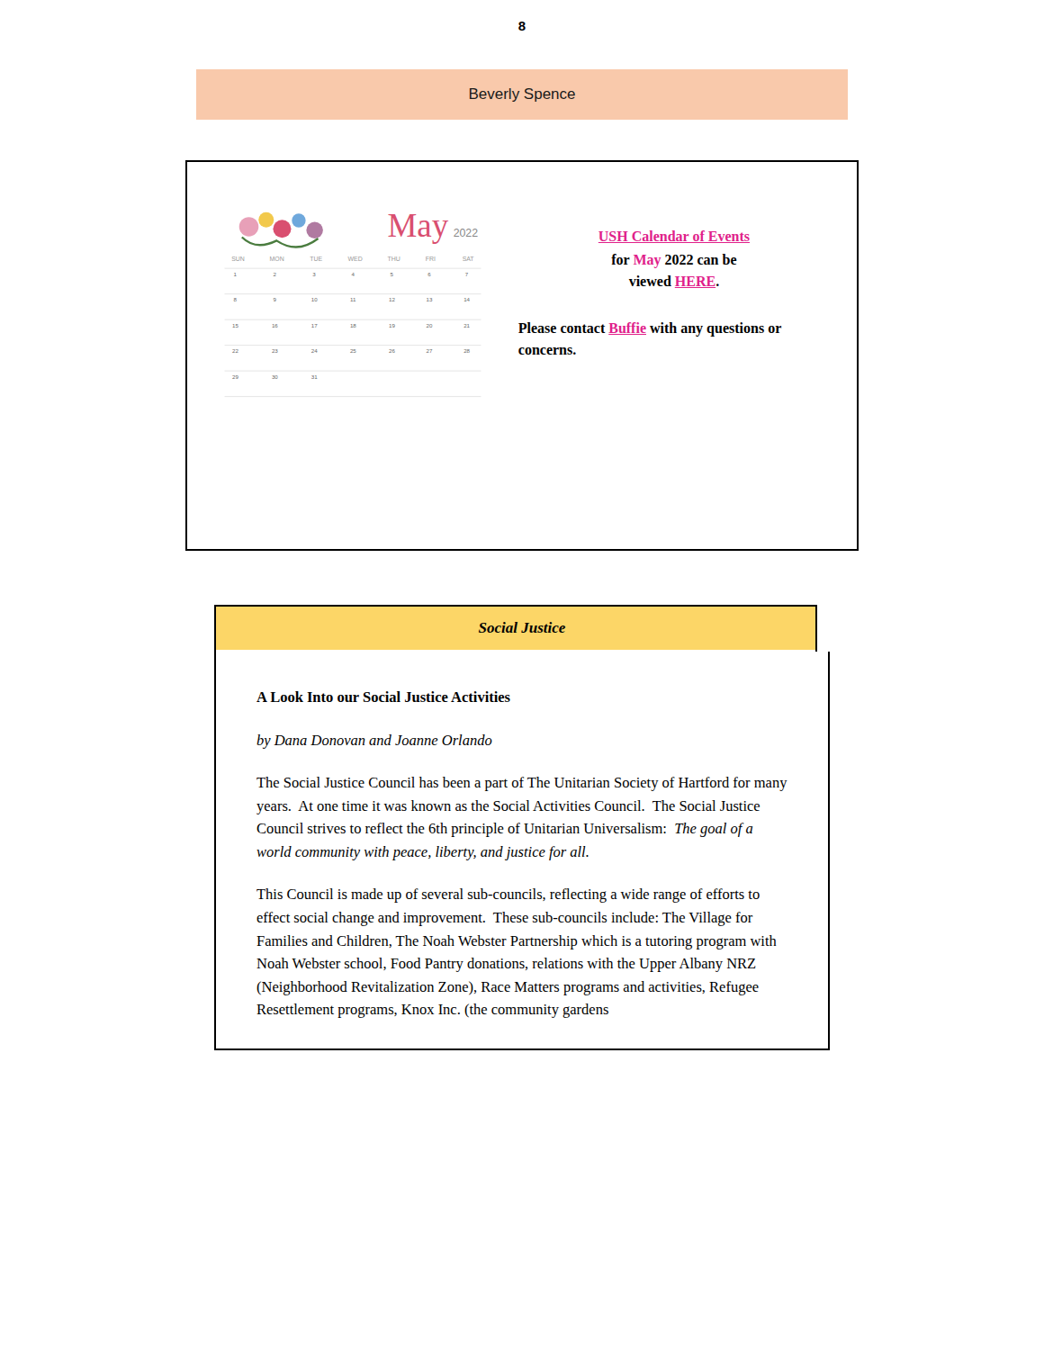8
Beverly Spence
USH Calendar of Events
for May 2022 can be
viewed HERE.
Please contact Buffie with any questions or concerns.
Social Justice
A Look Into our Social Justice Activities
by Dana Donovan and Joanne Orlando
The Social Justice Council has been a part of The Unitarian Society of Hartford for many years. At one time it was known as the Social Activities Council. The Social Justice Council strives to reflect the 6th principle of Unitarian Universalism: The goal of a world community with peace, liberty, and justice for all.
This Council is made up of several sub-councils, reflecting a wide range of efforts to effect social change and improvement. These sub-councils include: The Village for Families and Children, The Noah Webster Partnership which is a tutoring program with Noah Webster school, Food Pantry donations, relations with the Upper Albany NRZ (Neighborhood Revitalization Zone), Race Matters programs and activities, Refugee Resettlement programs, Knox Inc. (the community gardens